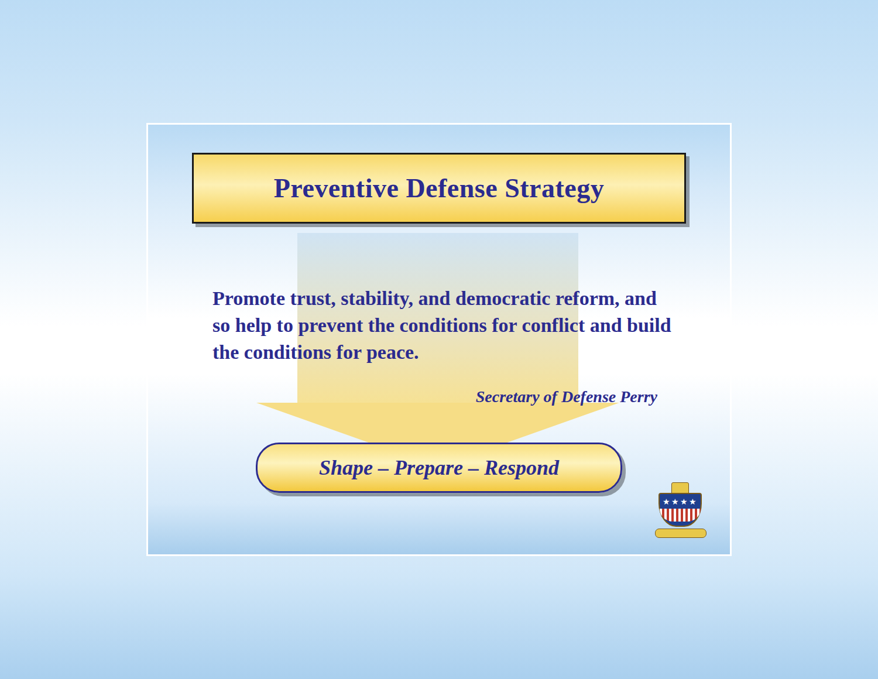Preventive Defense Strategy
Promote trust, stability, and democratic reform, and so help to prevent the conditions for conflict and build the conditions for peace.
Secretary of Defense Perry
Shape – Prepare – Respond
★★★★